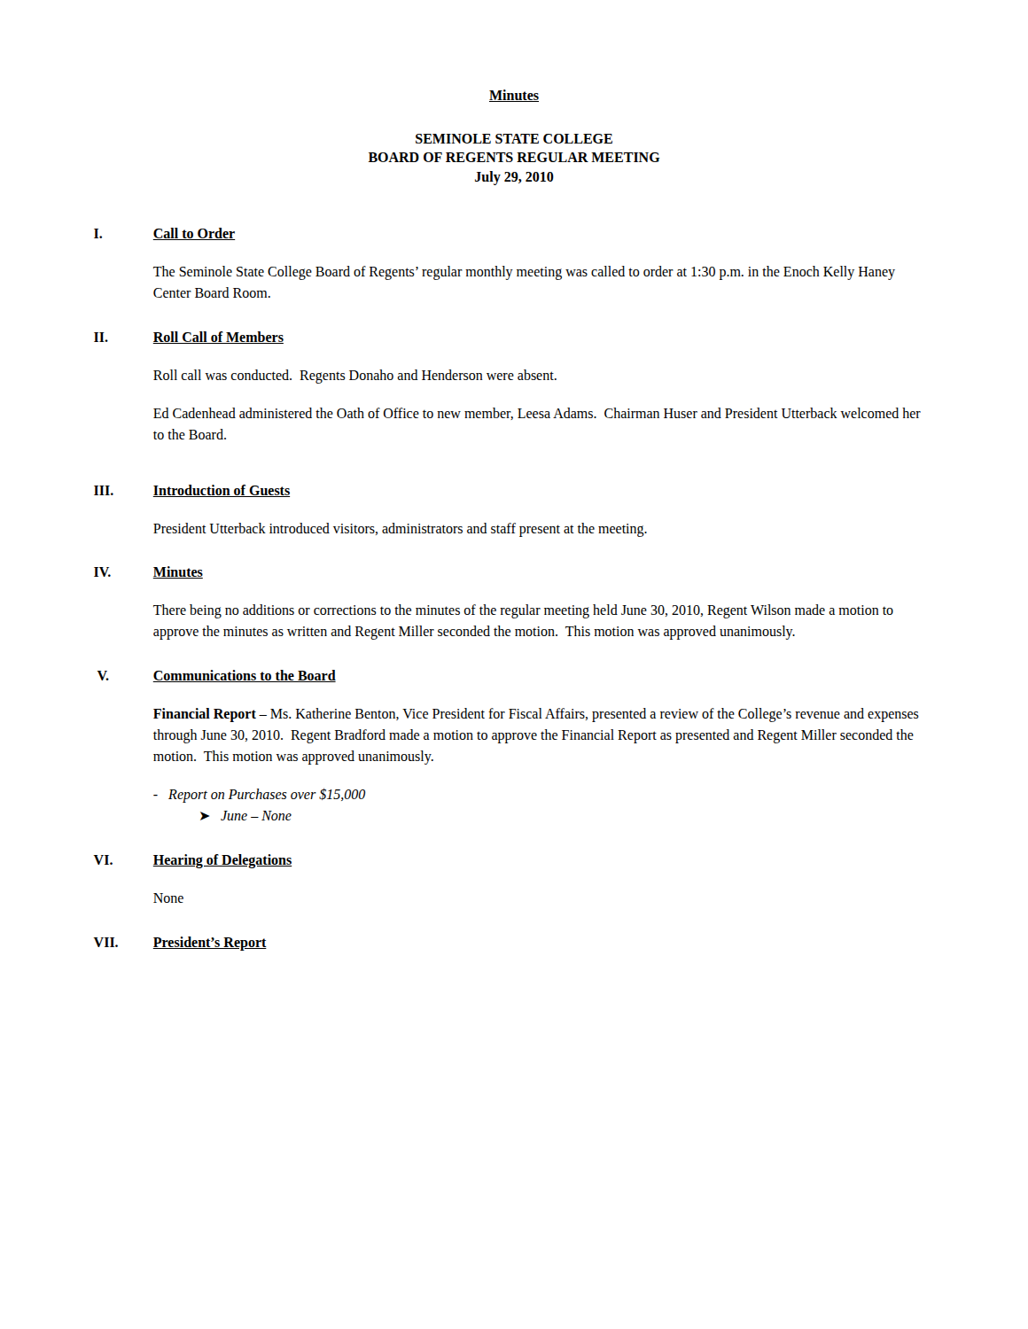Minutes
SEMINOLE STATE COLLEGE
BOARD OF REGENTS REGULAR MEETING
July 29, 2010
I. Call to Order
The Seminole State College Board of Regents’ regular monthly meeting was called to order at 1:30 p.m. in the Enoch Kelly Haney Center Board Room.
II. Roll Call of Members
Roll call was conducted. Regents Donaho and Henderson were absent.
Ed Cadenhead administered the Oath of Office to new member, Leesa Adams. Chairman Huser and President Utterback welcomed her to the Board.
III. Introduction of Guests
President Utterback introduced visitors, administrators and staff present at the meeting.
IV. Minutes
There being no additions or corrections to the minutes of the regular meeting held June 30, 2010, Regent Wilson made a motion to approve the minutes as written and Regent Miller seconded the motion. This motion was approved unanimously.
V. Communications to the Board
Financial Report – Ms. Katherine Benton, Vice President for Fiscal Affairs, presented a review of the College’s revenue and expenses through June 30, 2010. Regent Bradford made a motion to approve the Financial Report as presented and Regent Miller seconded the motion. This motion was approved unanimously.
- Report on Purchases over $15,000
➤ June – None
VI. Hearing of Delegations
None
VII. President’s Report